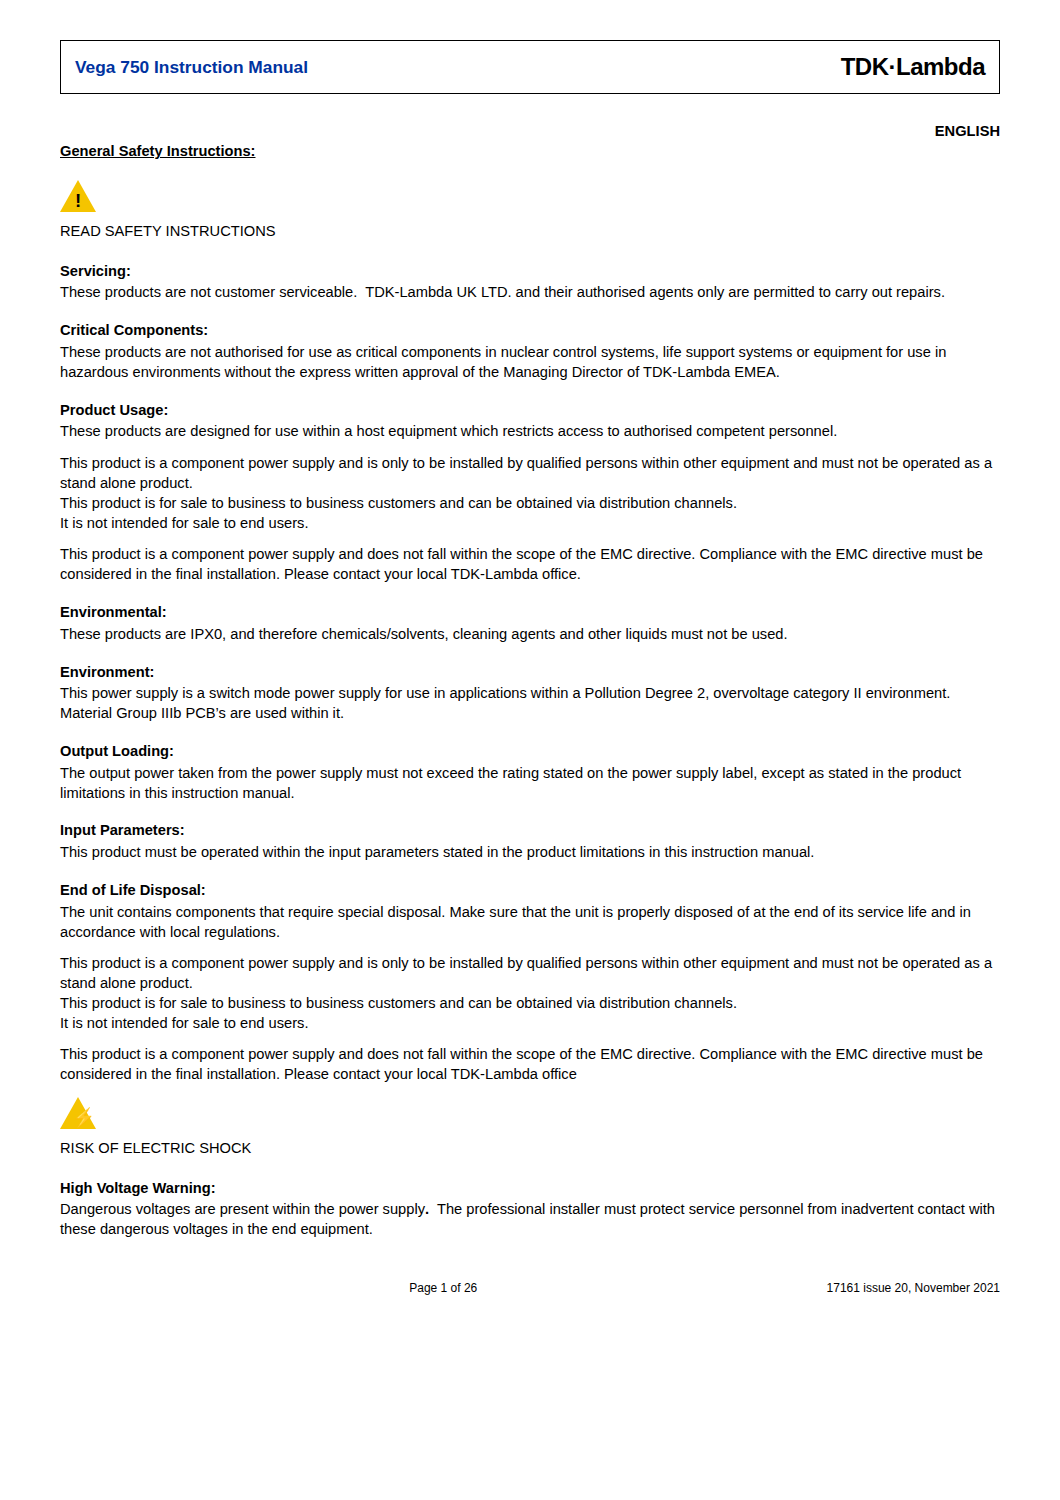Vega 750 Instruction Manual TDK·Lambda
ENGLISH
General Safety Instructions:
READ SAFETY INSTRUCTIONS
Servicing:
These products are not customer serviceable. TDK-Lambda UK LTD. and their authorised agents only are permitted to carry out repairs.
Critical Components:
These products are not authorised for use as critical components in nuclear control systems, life support systems or equipment for use in hazardous environments without the express written approval of the Managing Director of TDK-Lambda EMEA.
Product Usage:
These products are designed for use within a host equipment which restricts access to authorised competent personnel.
This product is a component power supply and is only to be installed by qualified persons within other equipment and must not be operated as a stand alone product.
This product is for sale to business to business customers and can be obtained via distribution channels.
It is not intended for sale to end users.
This product is a component power supply and does not fall within the scope of the EMC directive. Compliance with the EMC directive must be considered in the final installation. Please contact your local TDK-Lambda office.
Environmental:
These products are IPX0, and therefore chemicals/solvents, cleaning agents and other liquids must not be used.
Environment:
This power supply is a switch mode power supply for use in applications within a Pollution Degree 2, overvoltage category II environment. Material Group IIIb PCB’s are used within it.
Output Loading:
The output power taken from the power supply must not exceed the rating stated on the power supply label, except as stated in the product limitations in this instruction manual.
Input Parameters:
This product must be operated within the input parameters stated in the product limitations in this instruction manual.
End of Life Disposal:
The unit contains components that require special disposal. Make sure that the unit is properly disposed of at the end of its service life and in accordance with local regulations.
This product is a component power supply and is only to be installed by qualified persons within other equipment and must not be operated as a stand alone product.
This product is for sale to business to business customers and can be obtained via distribution channels.
It is not intended for sale to end users.
This product is a component power supply and does not fall within the scope of the EMC directive. Compliance with the EMC directive must be considered in the final installation. Please contact your local TDK-Lambda office
RISK OF ELECTRIC SHOCK
High Voltage Warning:
Dangerous voltages are present within the power supply. The professional installer must protect service personnel from inadvertent contact with these dangerous voltages in the end equipment.
Page 1 of 26 17161 issue 20, November 2021